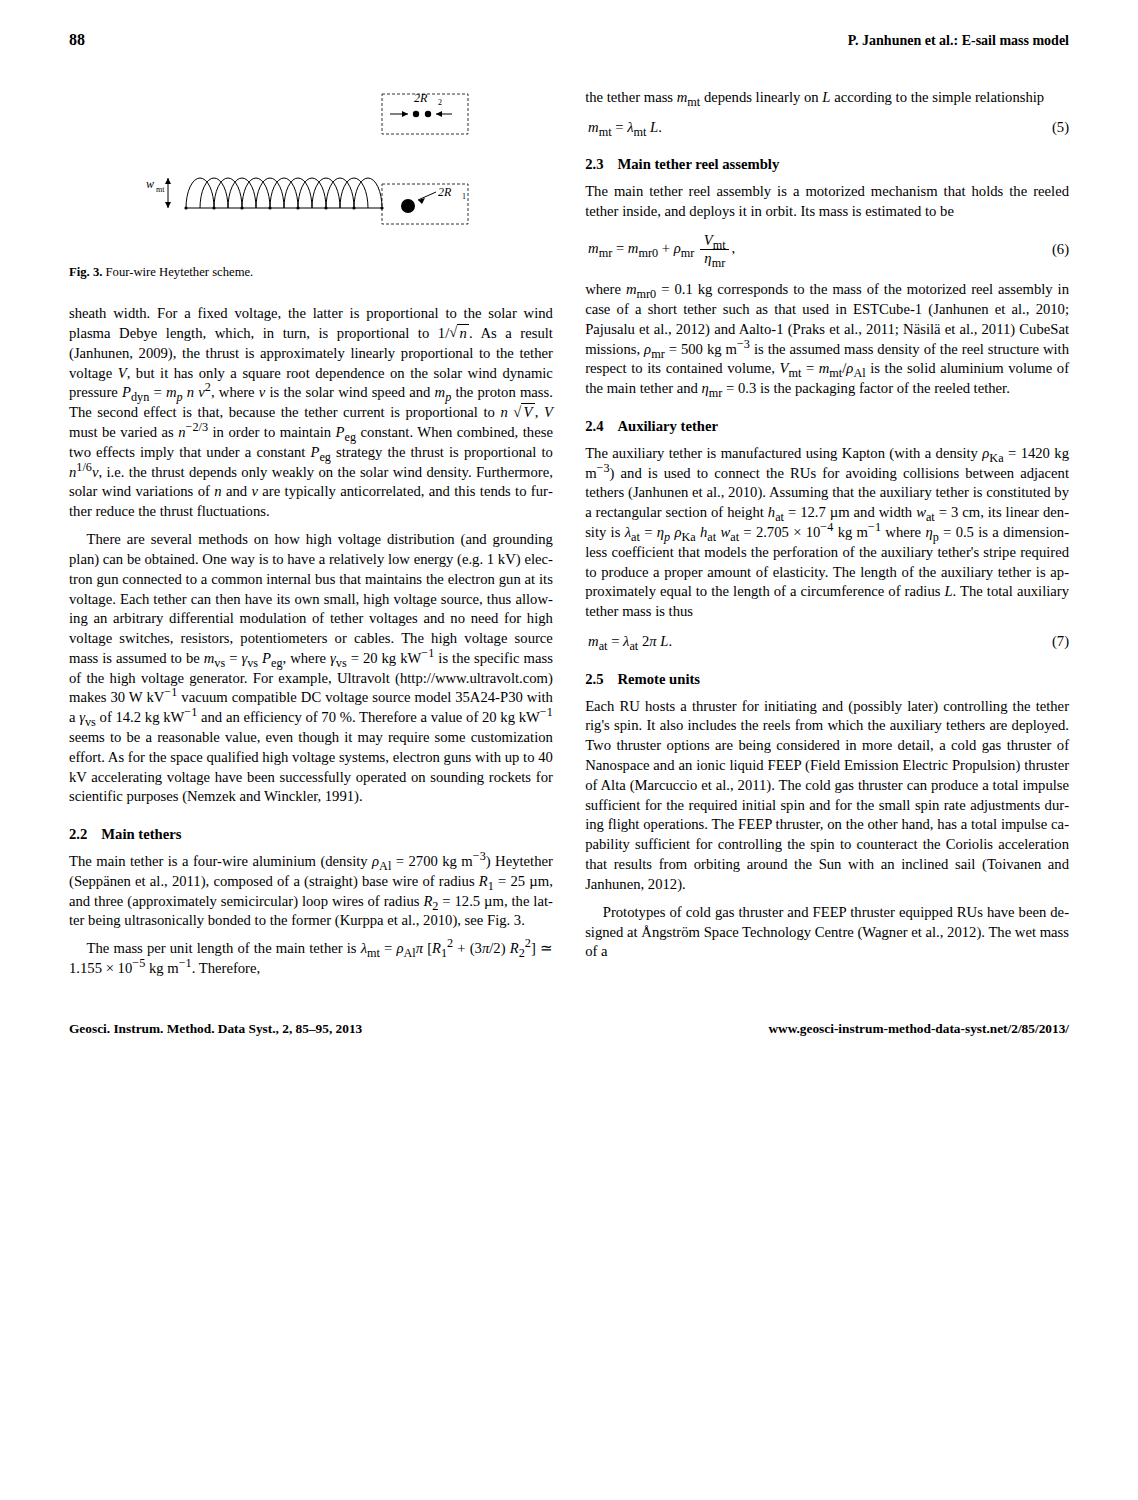88
P. Janhunen et al.: E-sail mass model
2R 2 2R 1 w mt
Fig. 3. Four-wire Heytether scheme.
sheath width. For a fixed voltage, the latter is proportional to the solar wind plasma Debye length, which, in turn, is proportional to 1/n. As a result (Janhunen, 2009), the thrust is approximately linearly proportional to the tether voltage V, but it has only a square root dependence on the solar wind dynamic pressure Pdyn = mp n v2, where v is the solar wind speed and mp the proton mass. The second effect is that, because the tether current is proportional to n V, V must be varied as n−2/3 in order to maintain Peg constant. When combined, these two effects imply that under a constant Peg strategy the thrust is proportional to n1/6v, i.e. the thrust depends only weakly on the solar wind density. Furthermore, solar wind variations of n and v are typically anticorrelated, and this tends to further reduce the thrust fluctuations.
There are several methods on how high voltage distribution (and grounding plan) can be obtained. One way is to have a relatively low energy (e.g. 1 kV) electron gun connected to a common internal bus that maintains the electron gun at its voltage. Each tether can then have its own small, high voltage source, thus allowing an arbitrary differential modulation of tether voltages and no need for high voltage switches, resistors, potentiometers or cables. The high voltage source mass is assumed to be mvs = γvs Peg, where γvs = 20 kg kW−1 is the specific mass of the high voltage generator. For example, Ultravolt (http://www.ultravolt.com) makes 30 W kV−1 vacuum compatible DC voltage source model 35A24-P30 with a γvs of 14.2 kg kW−1 and an efficiency of 70 %. Therefore a value of 20 kg kW−1 seems to be a reasonable value, even though it may require some customization effort. As for the space qualified high voltage systems, electron guns with up to 40 kV accelerating voltage have been successfully operated on sounding rockets for scientific purposes (Nemzek and Winckler, 1991).
2.2 Main tethers
The main tether is a four-wire aluminium (density ρAl = 2700 kg m−3) Heytether (Seppänen et al., 2011), composed of a (straight) base wire of radius R1 = 25 µm, and three (approximately semicircular) loop wires of radius R2 = 12.5 µm, the latter being ultrasonically bonded to the former (Kurppa et al., 2010), see Fig. 3.
The mass per unit length of the main tether is λmt = ρAlπ [R12 + (3π/2) R22] ≃ 1.155 × 10−5 kg m−1. Therefore,
the tether mass mmt depends linearly on L according to the simple relationship
mmt = λmt L.
(5)
2.3 Main tether reel assembly
The main tether reel assembly is a motorized mechanism that holds the reeled tether inside, and deploys it in orbit. Its mass is estimated to be
mmr = mmr0 + ρmr Vmt ηmr,
(6)
where mmr0 = 0.1 kg corresponds to the mass of the motorized reel assembly in case of a short tether such as that used in ESTCube-1 (Janhunen et al., 2010; Pajusalu et al., 2012) and Aalto-1 (Praks et al., 2011; Näsilä et al., 2011) CubeSat missions, ρmr = 500 kg m−3 is the assumed mass density of the reel structure with respect to its contained volume, Vmt = mmt/ρAl is the solid aluminium volume of the main tether and ηmr = 0.3 is the packaging factor of the reeled tether.
2.4 Auxiliary tether
The auxiliary tether is manufactured using Kapton (with a density ρKa = 1420 kg m−3) and is used to connect the RUs for avoiding collisions between adjacent tethers (Janhunen et al., 2010). Assuming that the auxiliary tether is constituted by a rectangular section of height hat = 12.7 µm and width wat = 3 cm, its linear density is λat = ηp ρKa hat wat = 2.705 × 10−4 kg m−1 where ηp = 0.5 is a dimensionless coefficient that models the perforation of the auxiliary tether's stripe required to produce a proper amount of elasticity. The length of the auxiliary tether is approximately equal to the length of a circumference of radius L. The total auxiliary tether mass is thus
mat = λat 2π L.
(7)
2.5 Remote units
Each RU hosts a thruster for initiating and (possibly later) controlling the tether rig's spin. It also includes the reels from which the auxiliary tethers are deployed. Two thruster options are being considered in more detail, a cold gas thruster of Nanospace and an ionic liquid FEEP (Field Emission Electric Propulsion) thruster of Alta (Marcuccio et al., 2011). The cold gas thruster can produce a total impulse sufficient for the required initial spin and for the small spin rate adjustments during flight operations. The FEEP thruster, on the other hand, has a total impulse capability sufficient for controlling the spin to counteract the Coriolis acceleration that results from orbiting around the Sun with an inclined sail (Toivanen and Janhunen, 2012).
Prototypes of cold gas thruster and FEEP thruster equipped RUs have been designed at Ångström Space Technology Centre (Wagner et al., 2012). The wet mass of a
Geosci. Instrum. Method. Data Syst., 2, 85–95, 2013
www.geosci-instrum-method-data-syst.net/2/85/2013/